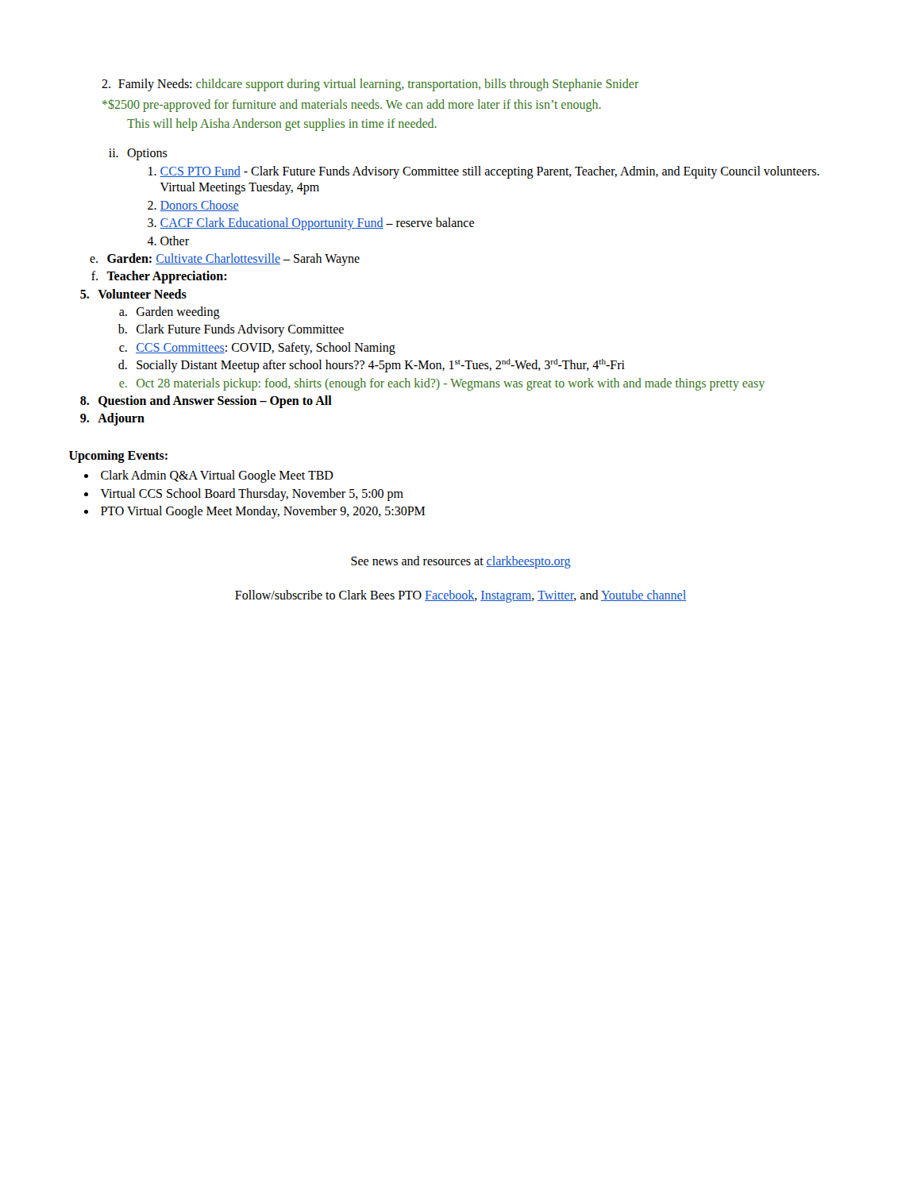Family Needs: childcare support during virtual learning, transportation, bills through Stephanie Snider
*$2500 pre-approved for furniture and materials needs. We can add more later if this isn’t enough.
This will help Aisha Anderson get supplies in time if needed.
Options
CCS PTO Fund - Clark Future Funds Advisory Committee still accepting Parent, Teacher, Admin, and Equity Council volunteers. Virtual Meetings Tuesday, 4pm
Donors Choose
CACF Clark Educational Opportunity Fund – reserve balance
Other
Garden: Cultivate Charlottesville – Sarah Wayne
Teacher Appreciation:
Volunteer Needs
Garden weeding
Clark Future Funds Advisory Committee
CCS Committees: COVID, Safety, School Naming
Socially Distant Meetup after school hours?? 4-5pm K-Mon, 1st-Tues, 2nd-Wed, 3rd-Thur, 4th-Fri
Oct 28 materials pickup: food, shirts (enough for each kid?) - Wegmans was great to work with and made things pretty easy
Question and Answer Session – Open to All
Adjourn
Upcoming Events:
Clark Admin Q&A Virtual Google Meet TBD
Virtual CCS School Board Thursday, November 5, 5:00 pm
PTO Virtual Google Meet Monday, November 9, 2020, 5:30PM
See news and resources at clarkbeespto.org
Follow/subscribe to Clark Bees PTO Facebook, Instagram, Twitter, and Youtube channel